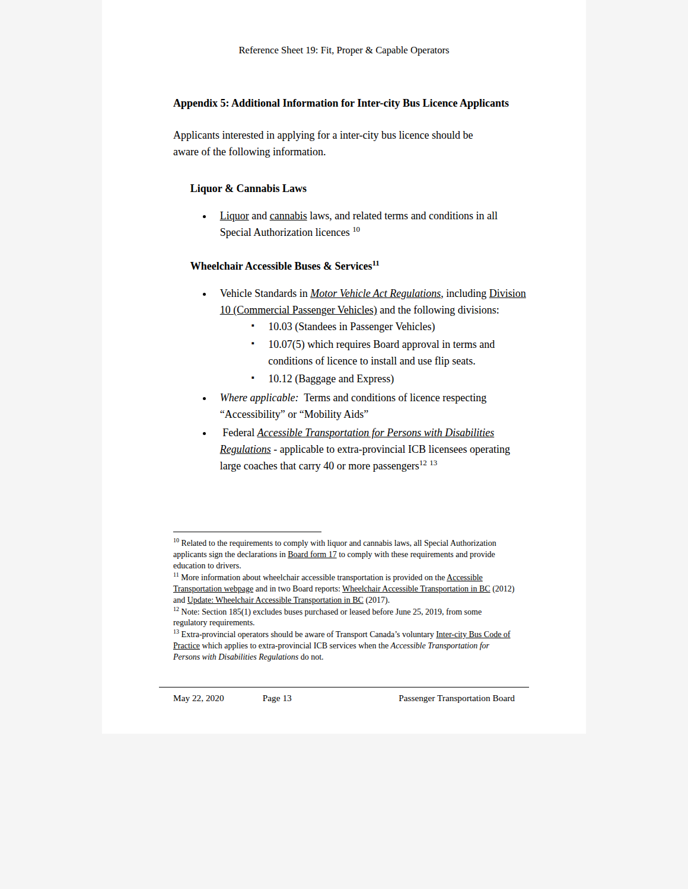Reference Sheet 19: Fit, Proper & Capable Operators
Appendix 5: Additional Information for Inter-city Bus Licence Applicants
Applicants interested in applying for a inter-city bus licence should be aware of the following information.
Liquor & Cannabis Laws
Liquor and cannabis laws, and related terms and conditions in all Special Authorization licences 10
Wheelchair Accessible Buses & Services11
Vehicle Standards in Motor Vehicle Act Regulations, including Division 10 (Commercial Passenger Vehicles) and the following divisions:
10.03 (Standees in Passenger Vehicles)
10.07(5) which requires Board approval in terms and conditions of licence to install and use flip seats.
10.12 (Baggage and Express)
Where applicable: Terms and conditions of licence respecting “Accessibility” or “Mobility Aids”
Federal Accessible Transportation for Persons with Disabilities Regulations - applicable to extra-provincial ICB licensees operating large coaches that carry 40 or more passengers12 13
10 Related to the requirements to comply with liquor and cannabis laws, all Special Authorization applicants sign the declarations in Board form 17 to comply with these requirements and provide education to drivers.
11 More information about wheelchair accessible transportation is provided on the Accessible Transportation webpage and in two Board reports: Wheelchair Accessible Transportation in BC (2012) and Update: Wheelchair Accessible Transportation in BC (2017).
12 Note: Section 185(1) excludes buses purchased or leased before June 25, 2019, from some regulatory requirements.
13 Extra-provincial operators should be aware of Transport Canada’s voluntary Inter-city Bus Code of Practice which applies to extra-provincial ICB services when the Accessible Transportation for Persons with Disabilities Regulations do not.
May 22, 2020 Page 13 Passenger Transportation Board